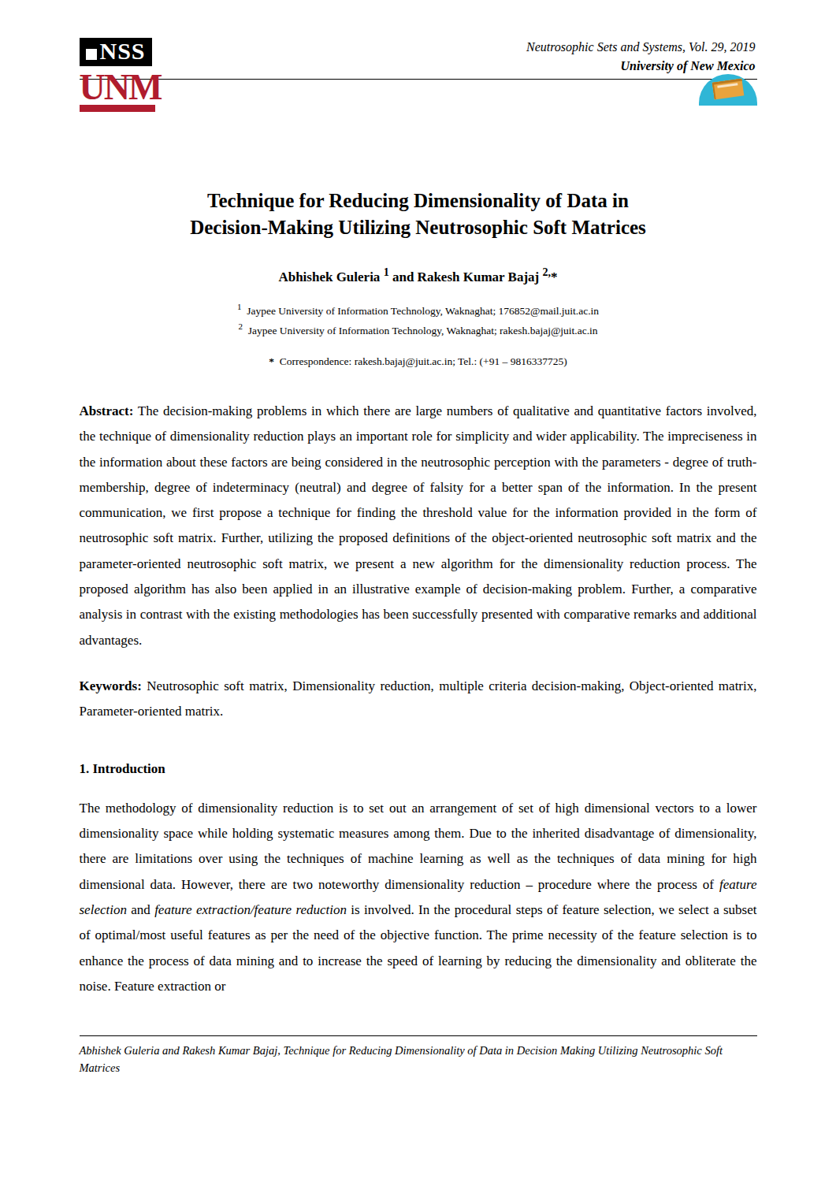NSS
UNM
Neutrosophic Sets and Systems, Vol. 29, 2019 University of New Mexico
Technique for Reducing Dimensionality of Data in
Decision-Making Utilizing Neutrosophic Soft Matrices
Abhishek Guleria 1 and Rakesh Kumar Bajaj 2,*
1 Jaypee University of Information Technology, Waknaghat; 176852@mail.juit.ac.in
2 Jaypee University of Information Technology, Waknaghat; rakesh.bajaj@juit.ac.in
* Correspondence: rakesh.bajaj@juit.ac.in; Tel.: (+91 – 9816337725)
Abstract: The decision-making problems in which there are large numbers of qualitative and quantitative factors involved, the technique of dimensionality reduction plays an important role for simplicity and wider applicability. The impreciseness in the information about these factors are being considered in the neutrosophic perception with the parameters - degree of truth-membership, degree of indeterminacy (neutral) and degree of falsity for a better span of the information. In the present communication, we first propose a technique for finding the threshold value for the information provided in the form of neutrosophic soft matrix. Further, utilizing the proposed definitions of the object-oriented neutrosophic soft matrix and the parameter-oriented neutrosophic soft matrix, we present a new algorithm for the dimensionality reduction process. The proposed algorithm has also been applied in an illustrative example of decision-making problem. Further, a comparative analysis in contrast with the existing methodologies has been successfully presented with comparative remarks and additional advantages.
Keywords: Neutrosophic soft matrix, Dimensionality reduction, multiple criteria decision-making, Object-oriented matrix, Parameter-oriented matrix.
1. Introduction
The methodology of dimensionality reduction is to set out an arrangement of set of high dimensional vectors to a lower dimensionality space while holding systematic measures among them. Due to the inherited disadvantage of dimensionality, there are limitations over using the techniques of machine learning as well as the techniques of data mining for high dimensional data. However, there are two noteworthy dimensionality reduction – procedure where the process of feature selection and feature extraction/feature reduction is involved. In the procedural steps of feature selection, we select a subset of optimal/most useful features as per the need of the objective function. The prime necessity of the feature selection is to enhance the process of data mining and to increase the speed of learning by reducing the dimensionality and obliterate the noise. Feature extraction or
Abhishek Guleria and Rakesh Kumar Bajaj, Technique for Reducing Dimensionality of Data in Decision Making Utilizing Neutrosophic Soft Matrices